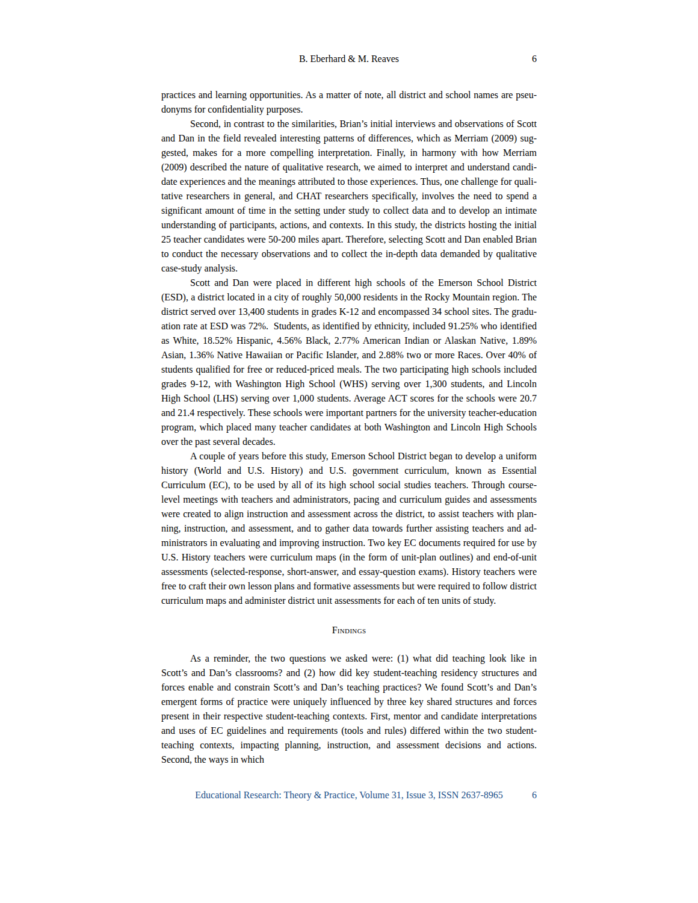B. Eberhard & M. Reaves 6
practices and learning opportunities. As a matter of note, all district and school names are pseudonyms for confidentiality purposes.
Second, in contrast to the similarities, Brian’s initial interviews and observations of Scott and Dan in the field revealed interesting patterns of differences, which as Merriam (2009) suggested, makes for a more compelling interpretation. Finally, in harmony with how Merriam (2009) described the nature of qualitative research, we aimed to interpret and understand candidate experiences and the meanings attributed to those experiences. Thus, one challenge for qualitative researchers in general, and CHAT researchers specifically, involves the need to spend a significant amount of time in the setting under study to collect data and to develop an intimate understanding of participants, actions, and contexts. In this study, the districts hosting the initial 25 teacher candidates were 50-200 miles apart. Therefore, selecting Scott and Dan enabled Brian to conduct the necessary observations and to collect the in-depth data demanded by qualitative case-study analysis.
Scott and Dan were placed in different high schools of the Emerson School District (ESD), a district located in a city of roughly 50,000 residents in the Rocky Mountain region. The district served over 13,400 students in grades K-12 and encompassed 34 school sites. The graduation rate at ESD was 72%. Students, as identified by ethnicity, included 91.25% who identified as White, 18.52% Hispanic, 4.56% Black, 2.77% American Indian or Alaskan Native, 1.89% Asian, 1.36% Native Hawaiian or Pacific Islander, and 2.88% two or more Races. Over 40% of students qualified for free or reduced-priced meals. The two participating high schools included grades 9-12, with Washington High School (WHS) serving over 1,300 students, and Lincoln High School (LHS) serving over 1,000 students. Average ACT scores for the schools were 20.7 and 21.4 respectively. These schools were important partners for the university teacher-education program, which placed many teacher candidates at both Washington and Lincoln High Schools over the past several decades.
A couple of years before this study, Emerson School District began to develop a uniform history (World and U.S. History) and U.S. government curriculum, known as Essential Curriculum (EC), to be used by all of its high school social studies teachers. Through course-level meetings with teachers and administrators, pacing and curriculum guides and assessments were created to align instruction and assessment across the district, to assist teachers with planning, instruction, and assessment, and to gather data towards further assisting teachers and administrators in evaluating and improving instruction. Two key EC documents required for use by U.S. History teachers were curriculum maps (in the form of unit-plan outlines) and end-of-unit assessments (selected-response, short-answer, and essay-question exams). History teachers were free to craft their own lesson plans and formative assessments but were required to follow district curriculum maps and administer district unit assessments for each of ten units of study.
Findings
As a reminder, the two questions we asked were: (1) what did teaching look like in Scott’s and Dan’s classrooms? and (2) how did key student-teaching residency structures and forces enable and constrain Scott’s and Dan’s teaching practices? We found Scott’s and Dan’s emergent forms of practice were uniquely influenced by three key shared structures and forces present in their respective student-teaching contexts. First, mentor and candidate interpretations and uses of EC guidelines and requirements (tools and rules) differed within the two student-teaching contexts, impacting planning, instruction, and assessment decisions and actions. Second, the ways in which
Educational Research: Theory & Practice, Volume 31, Issue 3, ISSN 2637-8965 6